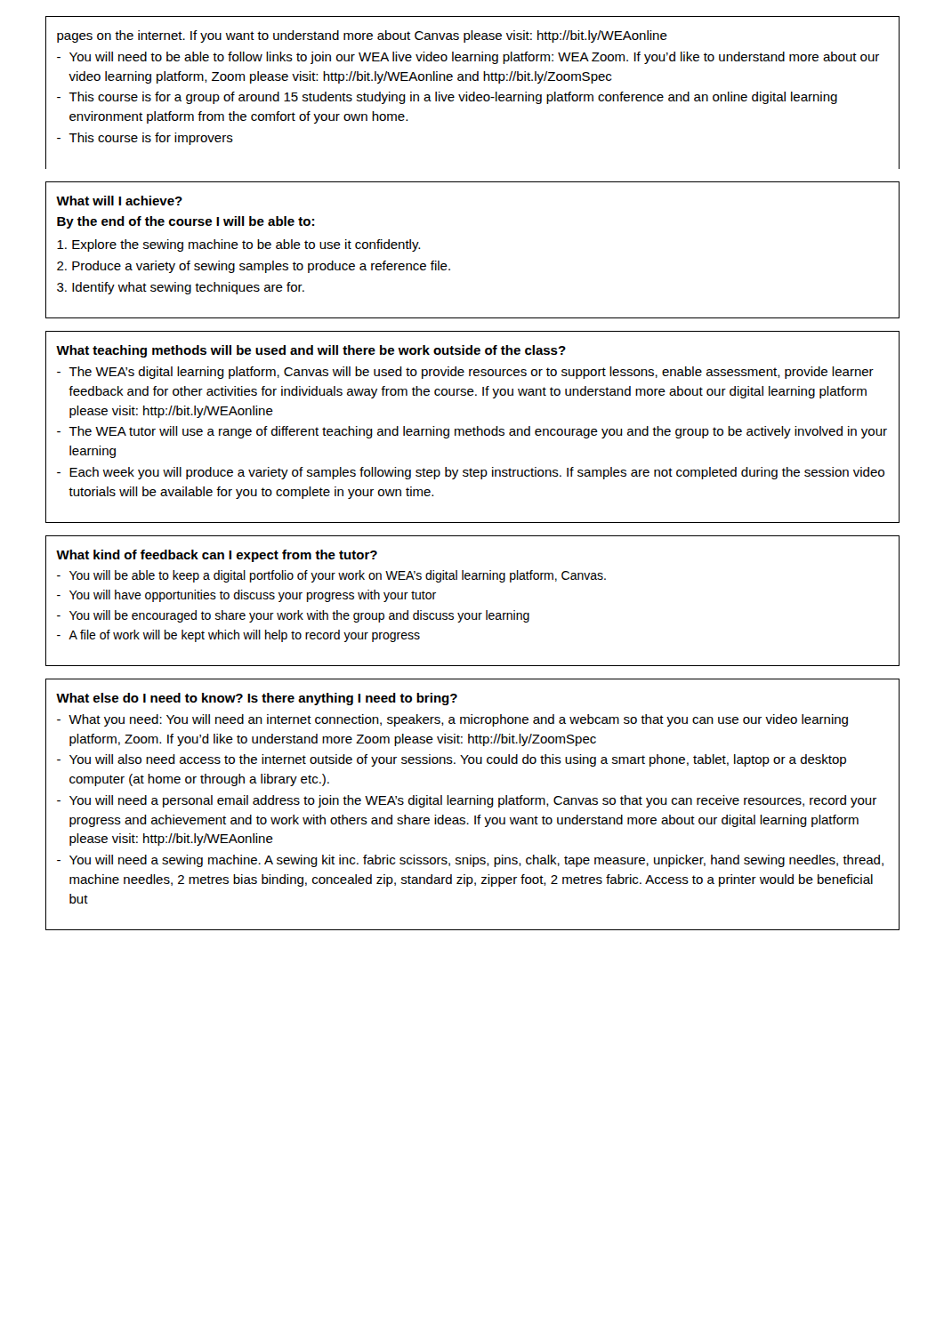pages on the internet. If you want to understand more about Canvas please visit: http://bit.ly/WEAonline
You will need to be able to follow links to join our WEA live video learning platform: WEA Zoom. If you’d like to understand more about our video learning platform, Zoom please visit: http://bit.ly/WEAonline and http://bit.ly/ZoomSpec
This course is for a group of around 15 students studying in a live video-learning platform conference and an online digital learning environment platform from the comfort of your own home.
This course is for improvers
What will I achieve?
By the end of the course I will be able to:
Explore the sewing machine to be able to use it confidently.
Produce a variety of sewing samples to produce a reference file.
Identify what sewing techniques are for.
What teaching methods will be used and will there be work outside of the class?
The WEA’s digital learning platform, Canvas will be used to provide resources or to support lessons, enable assessment, provide learner feedback and for other activities for individuals away from the course. If you want to understand more about our digital learning platform please visit: http://bit.ly/WEAonline
The WEA tutor will use a range of different teaching and learning methods and encourage you and the group to be actively involved in your learning
Each week you will produce a variety of samples following step by step instructions. If samples are not completed during the session video tutorials will be available for you to complete in your own time.
What kind of feedback can I expect from the tutor?
You will be able to keep a digital portfolio of your work on WEA’s digital learning platform, Canvas.
You will have opportunities to discuss your progress with your tutor
You will be encouraged to share your work with the group and discuss your learning
A file of work will be kept which will help to record your progress
What else do I need to know? Is there anything I need to bring?
What you need: You will need an internet connection, speakers, a microphone and a webcam so that you can use our video learning platform, Zoom. If you’d like to understand more Zoom please visit: http://bit.ly/ZoomSpec
You will also need access to the internet outside of your sessions. You could do this using a smart phone, tablet, laptop or a desktop computer (at home or through a library etc.).
You will need a personal email address to join the WEA’s digital learning platform, Canvas so that you can receive resources, record your progress and achievement and to work with others and share ideas. If you want to understand more about our digital learning platform please visit: http://bit.ly/WEAonline
You will need a sewing machine. A sewing kit inc. fabric scissors, snips, pins, chalk, tape measure, unpicker, hand sewing needles, thread, machine needles, 2 metres bias binding, concealed zip, standard zip, zipper foot, 2 metres fabric. Access to a printer would be beneficial but